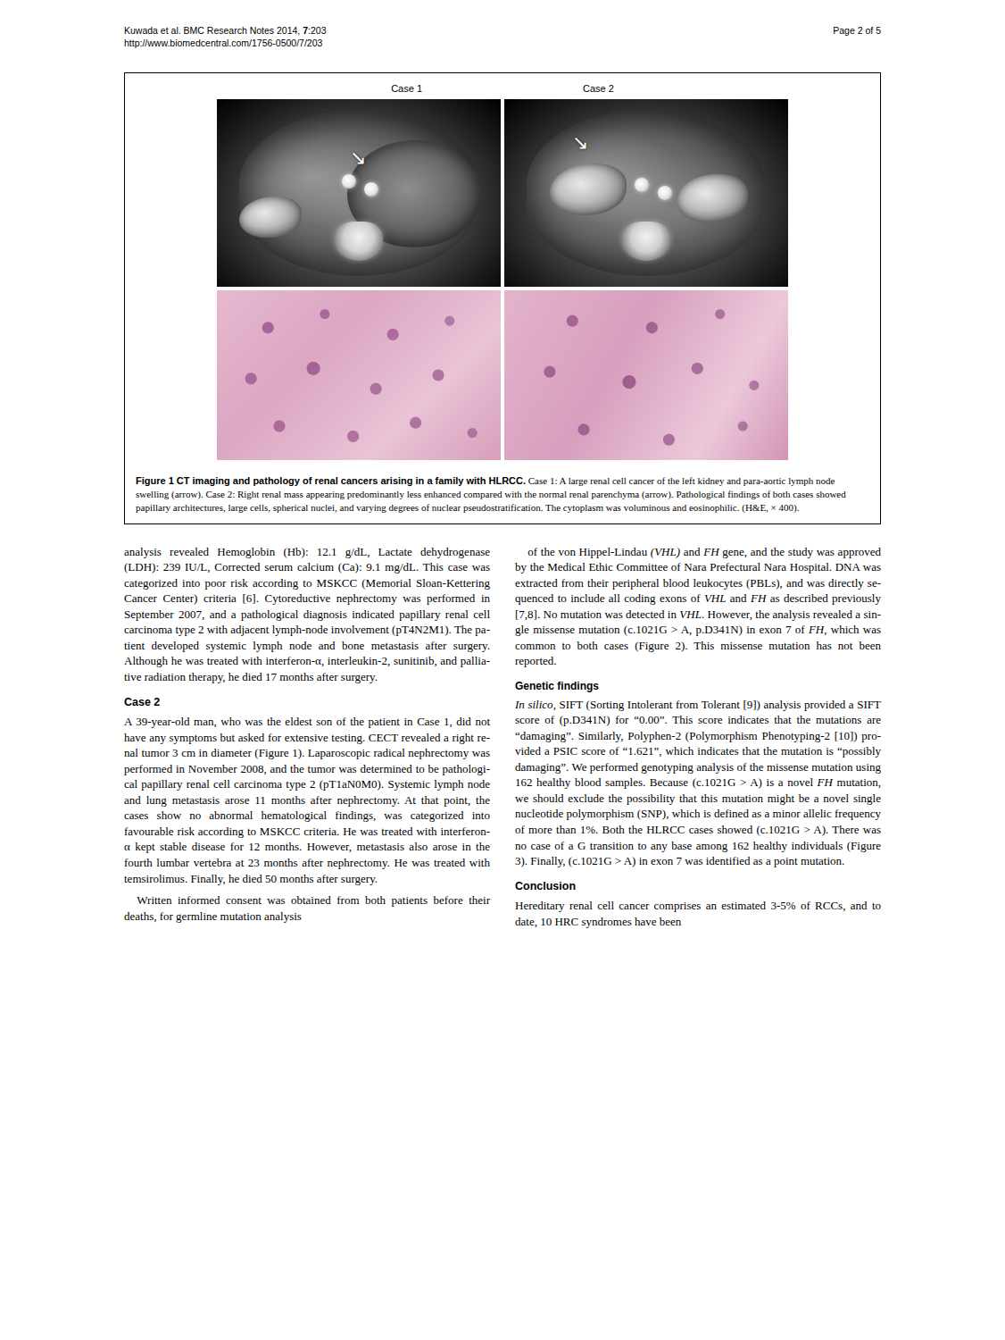Kuwada et al. BMC Research Notes 2014, 7:203
http://www.biomedcentral.com/1756-0500/7/203
Page 2 of 5
Case 1 Case 2
↘
↘
Figure 1 CT imaging and pathology of renal cancers arising in a family with HLRCC. Case 1: A large renal cell cancer of the left kidney and para-aortic lymph node swelling (arrow). Case 2: Right renal mass appearing predominantly less enhanced compared with the normal renal parenchyma (arrow). Pathological findings of both cases showed papillary architectures, large cells, spherical nuclei, and varying degrees of nuclear pseudostratification. The cytoplasm was voluminous and eosinophilic. (H&E, × 400).
analysis revealed Hemoglobin (Hb): 12.1 g/dL, Lactate dehydrogenase (LDH): 239 IU/L, Corrected serum calcium (Ca): 9.1 mg/dL. This case was categorized into poor risk according to MSKCC (Memorial Sloan-Kettering Cancer Center) criteria [6]. Cytoreductive nephrectomy was performed in September 2007, and a pathological diagnosis indicated papillary renal cell carcinoma type 2 with adjacent lymph-node involvement (pT4N2M1). The patient developed systemic lymph node and bone metastasis after surgery. Although he was treated with interferon-α, interleukin-2, sunitinib, and palliative radiation therapy, he died 17 months after surgery.
Case 2
A 39-year-old man, who was the eldest son of the patient in Case 1, did not have any symptoms but asked for extensive testing. CECT revealed a right renal tumor 3 cm in diameter (Figure 1). Laparoscopic radical nephrectomy was performed in November 2008, and the tumor was determined to be pathological papillary renal cell carcinoma type 2 (pT1aN0M0). Systemic lymph node and lung metastasis arose 11 months after nephrectomy. At that point, the cases show no abnormal hematological findings, was categorized into favourable risk according to MSKCC criteria. He was treated with interferon-α kept stable disease for 12 months. However, metastasis also arose in the fourth lumbar vertebra at 23 months after nephrectomy. He was treated with temsirolimus. Finally, he died 50 months after surgery.
Written informed consent was obtained from both patients before their deaths, for germline mutation analysis
of the von Hippel-Lindau (VHL) and FH gene, and the study was approved by the Medical Ethic Committee of Nara Prefectural Nara Hospital. DNA was extracted from their peripheral blood leukocytes (PBLs), and was directly sequenced to include all coding exons of VHL and FH as described previously [7,8]. No mutation was detected in VHL. However, the analysis revealed a single missense mutation (c.1021G > A, p.D341N) in exon 7 of FH, which was common to both cases (Figure 2). This missense mutation has not been reported.
Genetic findings
In silico, SIFT (Sorting Intolerant from Tolerant [9]) analysis provided a SIFT score of (p.D341N) for “0.00”. This score indicates that the mutations are “damaging”. Similarly, Polyphen-2 (Polymorphism Phenotyping-2 [10]) provided a PSIC score of “1.621”, which indicates that the mutation is “possibly damaging”. We performed genotyping analysis of the missense mutation using 162 healthy blood samples. Because (c.1021G > A) is a novel FH mutation, we should exclude the possibility that this mutation might be a novel single nucleotide polymorphism (SNP), which is defined as a minor allelic frequency of more than 1%. Both the HLRCC cases showed (c.1021G > A). There was no case of a G transition to any base among 162 healthy individuals (Figure 3). Finally, (c.1021G > A) in exon 7 was identified as a point mutation.
Conclusion
Hereditary renal cell cancer comprises an estimated 3-5% of RCCs, and to date, 10 HRC syndromes have been